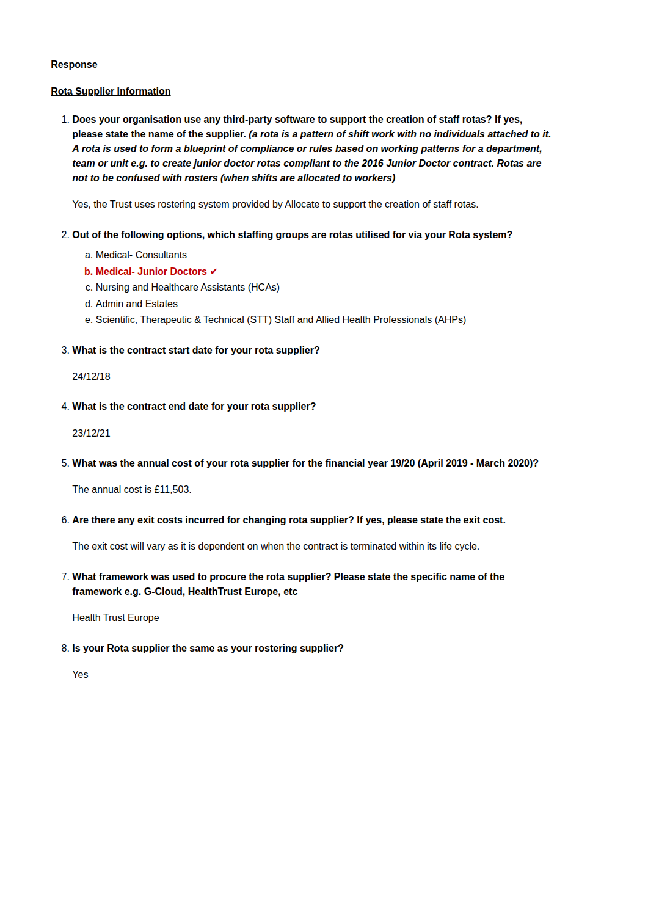Response
Rota Supplier Information
Does your organisation use any third-party software to support the creation of staff rotas? If yes, please state the name of the supplier. (a rota is a pattern of shift work with no individuals attached to it. A rota is used to form a blueprint of compliance or rules based on working patterns for a department, team or unit e.g. to create junior doctor rotas compliant to the 2016 Junior Doctor contract. Rotas are not to be confused with rosters (when shifts are allocated to workers)
Yes, the Trust uses rostering system provided by Allocate to support the creation of staff rotas.
Out of the following options, which staffing groups are rotas utilised for via your Rota system?
Medical- Consultants
Medical- Junior Doctors ✔
Nursing and Healthcare Assistants (HCAs)
Admin and Estates
Scientific, Therapeutic & Technical (STT) Staff and Allied Health Professionals (AHPs)
What is the contract start date for your rota supplier?
24/12/18
What is the contract end date for your rota supplier?
23/12/21
What was the annual cost of your rota supplier for the financial year 19/20 (April 2019 - March 2020)?
The annual cost is £11,503.
Are there any exit costs incurred for changing rota supplier? If yes, please state the exit cost.
The exit cost will vary as it is dependent on when the contract is terminated within its life cycle.
What framework was used to procure the rota supplier? Please state the specific name of the framework e.g. G-Cloud, HealthTrust Europe, etc
Health Trust Europe
Is your Rota supplier the same as your rostering supplier?
Yes